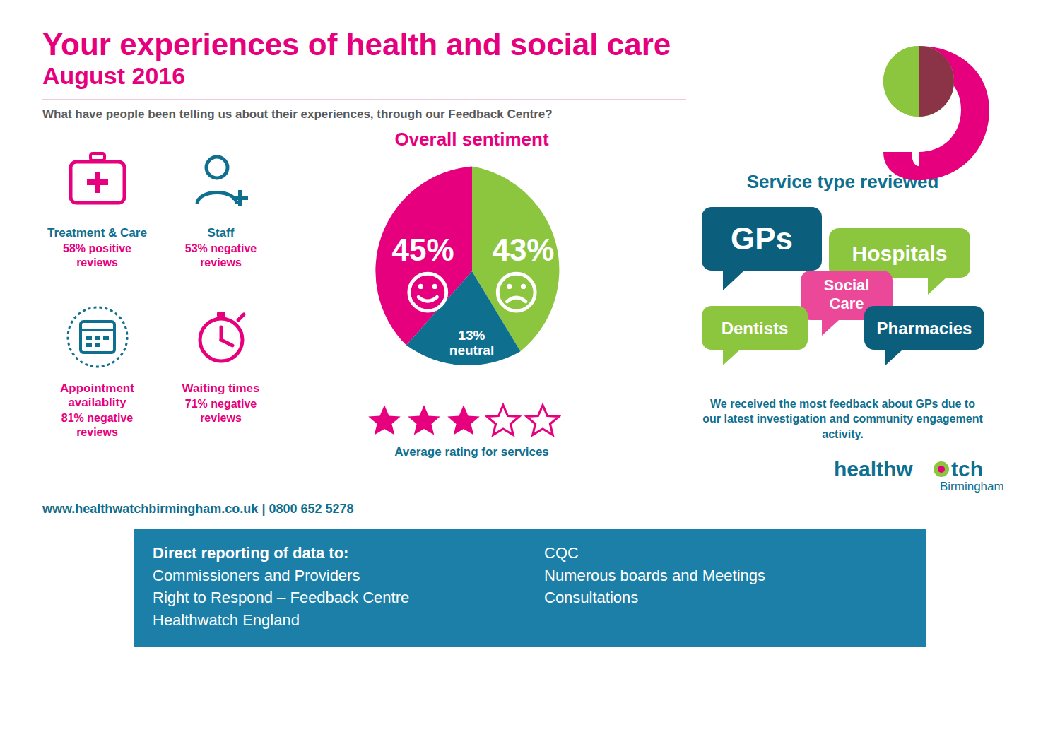Your experiences of health and social care August 2016
What have people been telling us about their experiences, through our Feedback Centre?
Treatment & Care
58% positive
reviews
Staff
53% negative
reviews
Appointment availablity
81% negative
reviews
Waiting times
71% negative
reviews
Overall sentiment
45% 43% 13%
neutral
Average rating for services
Service type reviewed
GPs Hospitals Social Care Dentists Pharmacies
We received the most feedback about GPs due to our latest investigation and community engagement activity.
healthw tch Birmingham
www.healthwatchbirmingham.co.uk | 0800 652 5278
Direct reporting of data to:
Commissioners and Providers
Right to Respond – Feedback Centre
Healthwatch England
CQC
Numerous boards and Meetings
Consultations